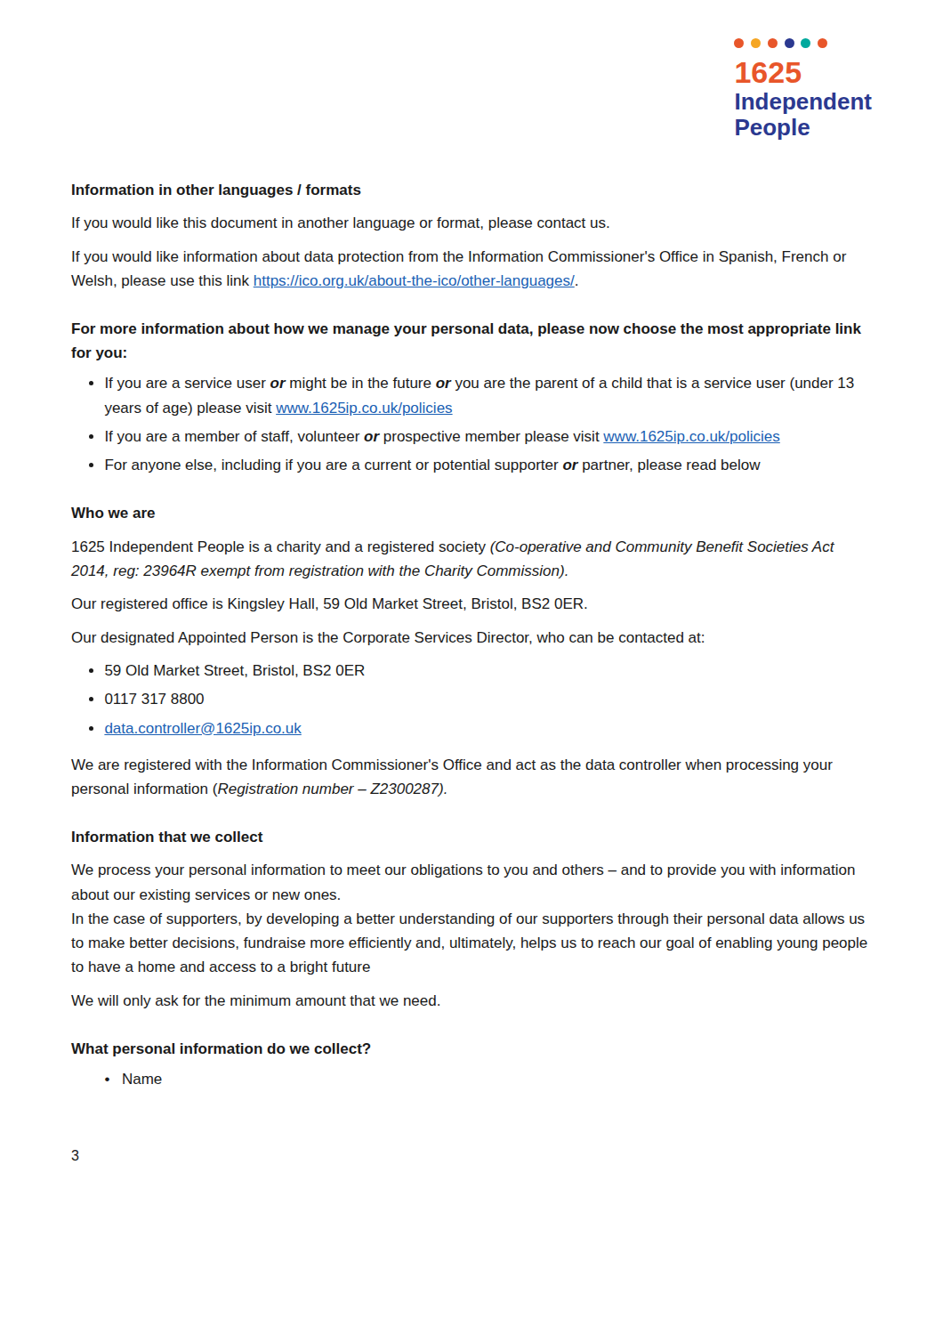1625 Independent People
Information in other languages / formats
If you would like this document in another language or format, please contact us.
If you would like information about data protection from the Information Commissioner's Office in Spanish, French or Welsh, please use this link https://ico.org.uk/about-the-ico/other-languages/.
For more information about how we manage your personal data, please now choose the most appropriate link for you:
If you are a service user or might be in the future or you are the parent of a child that is a service user (under 13 years of age) please visit www.1625ip.co.uk/policies
If you are a member of staff, volunteer or prospective member please visit www.1625ip.co.uk/policies
For anyone else, including if you are a current or potential supporter or partner, please read below
Who we are
1625 Independent People is a charity and a registered society (Co-operative and Community Benefit Societies Act 2014, reg: 23964R exempt from registration with the Charity Commission).
Our registered office is Kingsley Hall, 59 Old Market Street, Bristol, BS2 0ER.
Our designated Appointed Person is the Corporate Services Director, who can be contacted at:
59 Old Market Street, Bristol, BS2 0ER
0117 317 8800
data.controller@1625ip.co.uk
We are registered with the Information Commissioner's Office and act as the data controller when processing your personal information (Registration number – Z2300287).
Information that we collect
We process your personal information to meet our obligations to you and others – and to provide you with information about our existing services or new ones.
In the case of supporters, by developing a better understanding of our supporters through their personal data allows us to make better decisions, fundraise more efficiently and, ultimately, helps us to reach our goal of enabling young people to have a home and access to a bright future
We will only ask for the minimum amount that we need.
What personal information do we collect?
Name
3